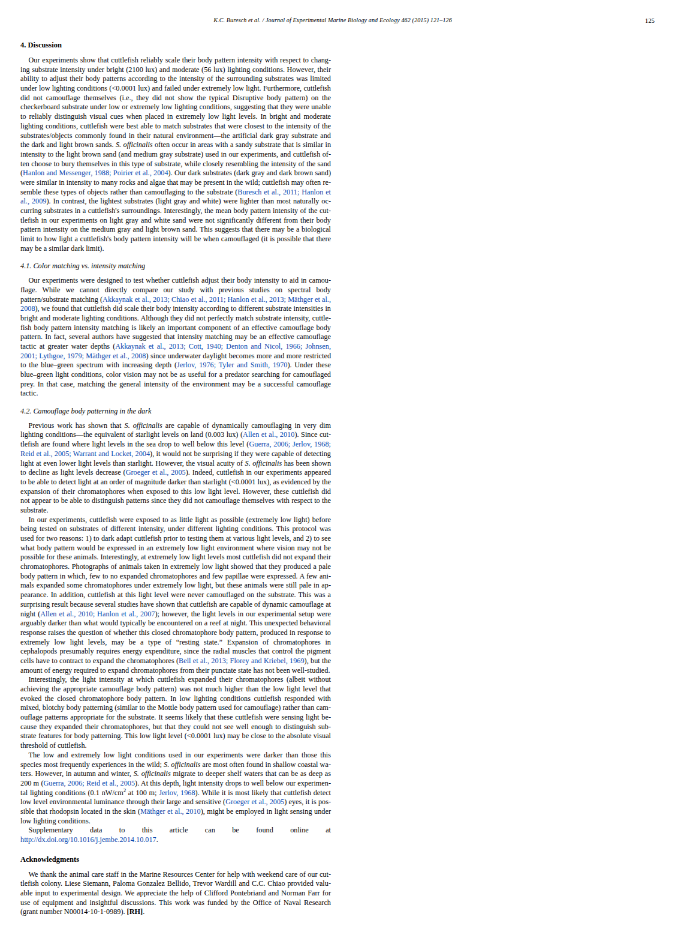125 K.C. Buresch et al. / Journal of Experimental Marine Biology and Ecology 462 (2015) 121–126
4. Discussion
Our experiments show that cuttlefish reliably scale their body pattern intensity with respect to changing substrate intensity under bright (2100 lux) and moderate (56 lux) lighting conditions. However, their ability to adjust their body patterns according to the intensity of the surrounding substrates was limited under low lighting conditions (<0.0001 lux) and failed under extremely low light. Furthermore, cuttlefish did not camouflage themselves (i.e., they did not show the typical Disruptive body pattern) on the checkerboard substrate under low or extremely low lighting conditions, suggesting that they were unable to reliably distinguish visual cues when placed in extremely low light levels. In bright and moderate lighting conditions, cuttlefish were best able to match substrates that were closest to the intensity of the substrates/objects commonly found in their natural environment—the artificial dark gray substrate and the dark and light brown sands. S. officinalis often occur in areas with a sandy substrate that is similar in intensity to the light brown sand (and medium gray substrate) used in our experiments, and cuttlefish often choose to bury themselves in this type of substrate, while closely resembling the intensity of the sand (Hanlon and Messenger, 1988; Poirier et al., 2004). Our dark substrates (dark gray and dark brown sand) were similar in intensity to many rocks and algae that may be present in the wild; cuttlefish may often resemble these types of objects rather than camouflaging to the substrate (Buresch et al., 2011; Hanlon et al., 2009). In contrast, the lightest substrates (light gray and white) were lighter than most naturally occurring substrates in a cuttlefish's surroundings. Interestingly, the mean body pattern intensity of the cuttlefish in our experiments on light gray and white sand were not significantly different from their body pattern intensity on the medium gray and light brown sand. This suggests that there may be a biological limit to how light a cuttlefish's body pattern intensity will be when camouflaged (it is possible that there may be a similar dark limit).
4.1. Color matching vs. intensity matching
Our experiments were designed to test whether cuttlefish adjust their body intensity to aid in camouflage. While we cannot directly compare our study with previous studies on spectral body pattern/substrate matching (Akkaynak et al., 2013; Chiao et al., 2011; Hanlon et al., 2013; Mäthger et al., 2008), we found that cuttlefish did scale their body intensity according to different substrate intensities in bright and moderate lighting conditions. Although they did not perfectly match substrate intensity, cuttlefish body pattern intensity matching is likely an important component of an effective camouflage body pattern. In fact, several authors have suggested that intensity matching may be an effective camouflage tactic at greater water depths (Akkaynak et al., 2013; Cott, 1940; Denton and Nicol, 1966; Johnsen, 2001; Lythgoe, 1979; Mäthger et al., 2008) since underwater daylight becomes more and more restricted to the blue–green spectrum with increasing depth (Jerlov, 1976; Tyler and Smith, 1970). Under these blue–green light conditions, color vision may not be as useful for a predator searching for camouflaged prey. In that case, matching the general intensity of the environment may be a successful camouflage tactic.
4.2. Camouflage body patterning in the dark
Previous work has shown that S. officinalis are capable of dynamically camouflaging in very dim lighting conditions—the equivalent of starlight levels on land (0.003 lux) (Allen et al., 2010). Since cuttlefish are found where light levels in the sea drop to well below this level (Guerra, 2006; Jerlov, 1968; Reid et al., 2005; Warrant and Locket, 2004), it would not be surprising if they were capable of detecting light at even lower light levels than starlight. However, the visual acuity of S. officinalis has been shown to decline as light levels decrease (Groeger et al., 2005). Indeed, cuttlefish in our experiments appeared to be able to detect light at an order of magnitude darker than starlight (<0.0001 lux), as evidenced by the expansion of their chromatophores when exposed to this low light level. However, these cuttlefish did not appear to be able to distinguish patterns since they did not camouflage themselves with respect to the substrate.
In our experiments, cuttlefish were exposed to as little light as possible (extremely low light) before being tested on substrates of different intensity, under different lighting conditions. This protocol was used for two reasons: 1) to dark adapt cuttlefish prior to testing them at various light levels, and 2) to see what body pattern would be expressed in an extremely low light environment where vision may not be possible for these animals. Interestingly, at extremely low light levels most cuttlefish did not expand their chromatophores. Photographs of animals taken in extremely low light showed that they produced a pale body pattern in which, few to no expanded chromatophores and few papillae were expressed. A few animals expanded some chromatophores under extremely low light, but these animals were still pale in appearance. In addition, cuttlefish at this light level were never camouflaged on the substrate. This was a surprising result because several studies have shown that cuttlefish are capable of dynamic camouflage at night (Allen et al., 2010; Hanlon et al., 2007); however, the light levels in our experimental setup were arguably darker than what would typically be encountered on a reef at night. This unexpected behavioral response raises the question of whether this closed chromatophore body pattern, produced in response to extremely low light levels, may be a type of “resting state.” Expansion of chromatophores in cephalopods presumably requires energy expenditure, since the radial muscles that control the pigment cells have to contract to expand the chromatophores (Bell et al., 2013; Florey and Kriebel, 1969), but the amount of energy required to expand chromatophores from their punctate state has not been well-studied.
Interestingly, the light intensity at which cuttlefish expanded their chromatophores (albeit without achieving the appropriate camouflage body pattern) was not much higher than the low light level that evoked the closed chromatophore body pattern. In low lighting conditions cuttlefish responded with mixed, blotchy body patterning (similar to the Mottle body pattern used for camouflage) rather than camouflage patterns appropriate for the substrate. It seems likely that these cuttlefish were sensing light because they expanded their chromatophores, but that they could not see well enough to distinguish substrate features for body patterning. This low light level (<0.0001 lux) may be close to the absolute visual threshold of cuttlefish.
The low and extremely low light conditions used in our experiments were darker than those this species most frequently experiences in the wild; S. officinalis are most often found in shallow coastal waters. However, in autumn and winter, S. officinalis migrate to deeper shelf waters that can be as deep as 200 m (Guerra, 2006; Reid et al., 2005). At this depth, light intensity drops to well below our experimental lighting conditions (0.1 nW/cm2 at 100 m; Jerlov, 1968). While it is most likely that cuttlefish detect low level environmental luminance through their large and sensitive (Groeger et al., 2005) eyes, it is possible that rhodopsin located in the skin (Mäthger et al., 2010), might be employed in light sensing under low lighting conditions.
Supplementary data to this article can be found online at http://dx.doi.org/10.1016/j.jembe.2014.10.017.
Acknowledgments
We thank the animal care staff in the Marine Resources Center for help with weekend care of our cuttlefish colony. Liese Siemann, Paloma Gonzalez Bellido, Trevor Wardill and C.C. Chiao provided valuable input to experimental design. We appreciate the help of Clifford Pontebriand and Norman Farr for use of equipment and insightful discussions. This work was funded by the Office of Naval Research (grant number N00014-10-1-0989). [RH].